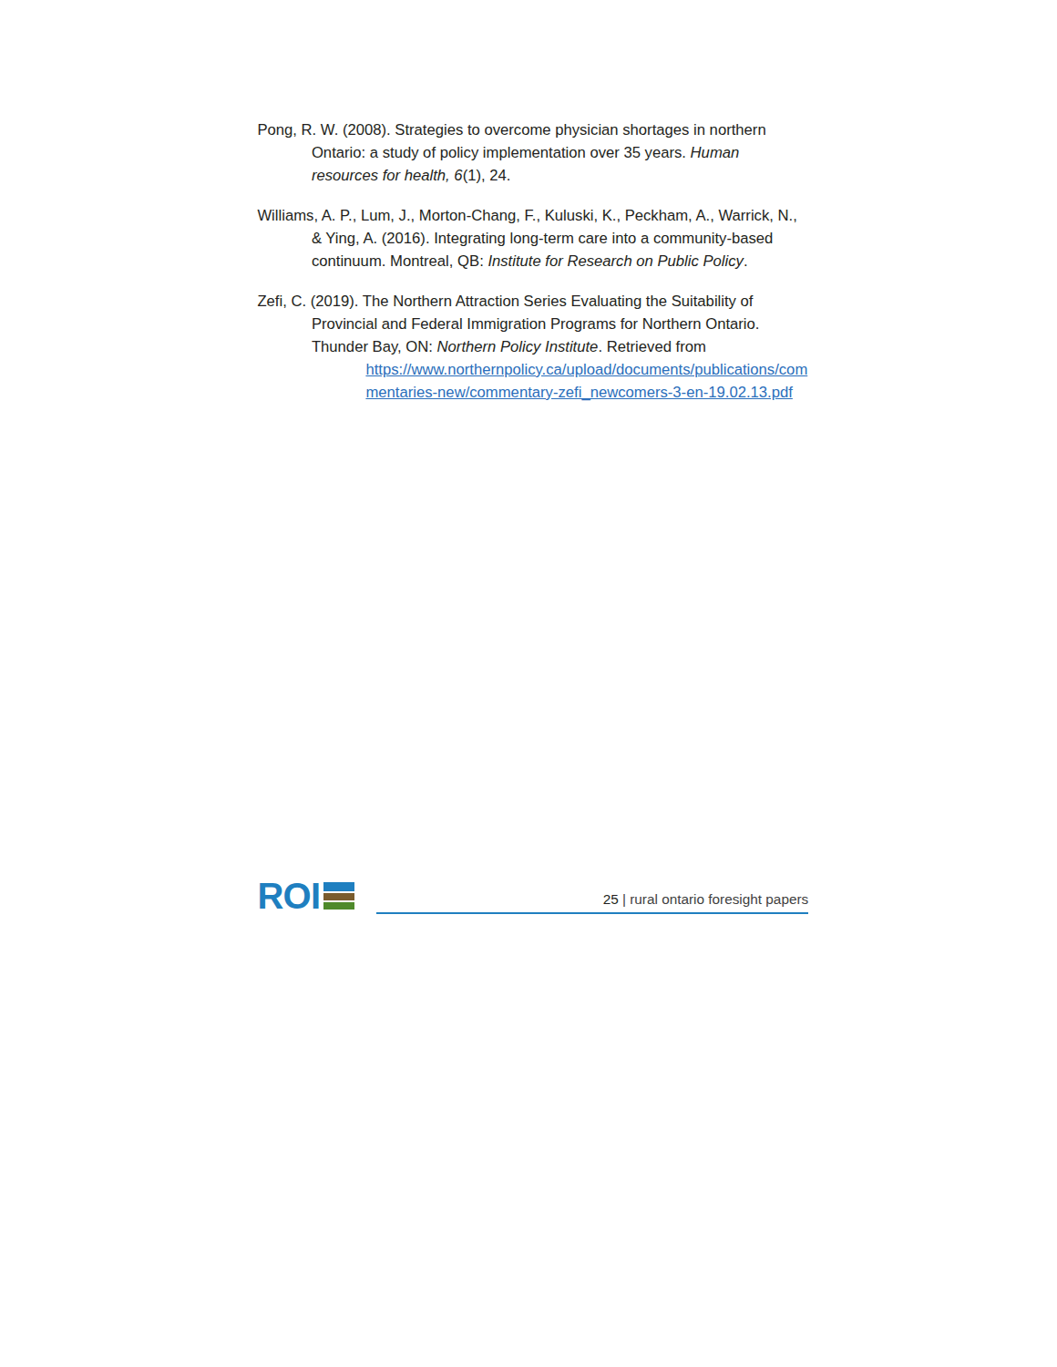Pong, R. W. (2008). Strategies to overcome physician shortages in northern Ontario: a study of policy implementation over 35 years. Human resources for health, 6(1), 24.
Williams, A. P., Lum, J., Morton-Chang, F., Kuluski, K., Peckham, A., Warrick, N., & Ying, A. (2016). Integrating long-term care into a community-based continuum. Montreal, QB: Institute for Research on Public Policy.
Zefi, C. (2019). The Northern Attraction Series Evaluating the Suitability of Provincial and Federal Immigration Programs for Northern Ontario. Thunder Bay, ON: Northern Policy Institute. Retrieved from https://www.northernpolicy.ca/upload/documents/publications/commentaries-new/commentary-zefi_newcomers-3-en-19.02.13.pdf
ROI
25 | rural ontario foresight papers